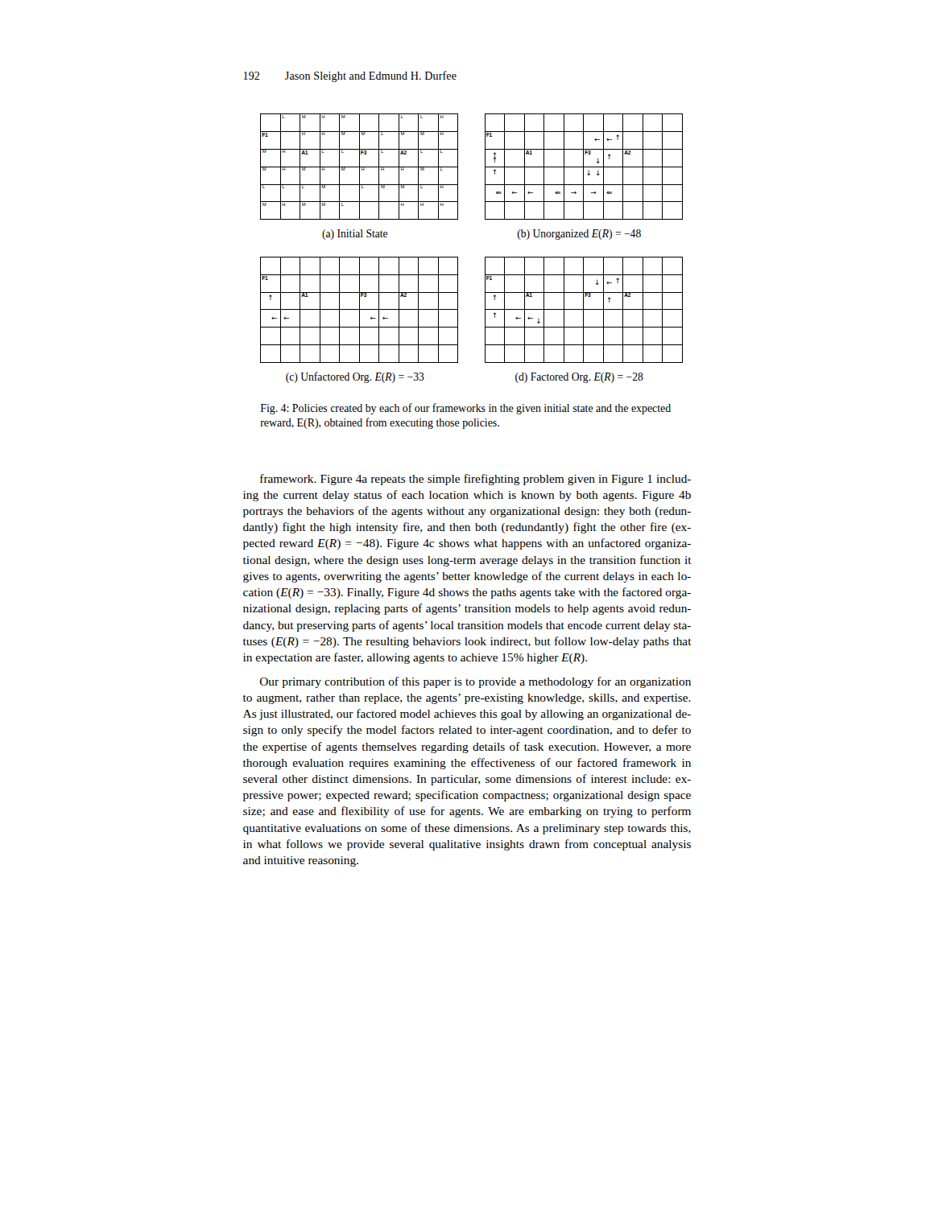192 Jason Sleight and Edmund H. Durfee
| | L | M | H | M | | | L | L | H |
| F1 | | H | H | M | M | L | M | M | H |
| M | H | A1 | L | L | F3 | L | A2 | L | L |
| M | H | M | H | M | H | H | H | M | L |
| L | L | L | M | | L | M | M | L | H |
| M | H | M | M | L | | | H | H | H |
| F1 | | | | | ← | ← ↑ | | | |
| ↑ ↑ | | A1 | | | F3 ↓ | ↑ | A2 | | |
| ↑ | | | | | ↓ ↓ | | | | |
| ⇚ | ← | ← | ⇚ | → | → | ⇚ | | | |
(a) Initial State
(b) Unorganized E(R) = −48
| F1 | | | | | | | | | |
| ↑ | | A1 | | | F3 | | A2 | | |
| ← | ← | | | | ← | ← | | | |
| F1 | | | | | ↓ | ← ↑ | | | |
| ↑ | | A1 | | | F3 | ↑ | A2 | | |
| ↑ | ← | ← ↓ | | | | | | | |
(c) Unfactored Org. E(R) = −33
(d) Factored Org. E(R) = −28
Fig. 4: Policies created by each of our frameworks in the given initial state and the expected reward, E(R), obtained from executing those policies.
framework. Figure 4a repeats the simple firefighting problem given in Figure 1 including the current delay status of each location which is known by both agents. Figure 4b portrays the behaviors of the agents without any organizational design: they both (redundantly) fight the high intensity fire, and then both (redundantly) fight the other fire (expected reward E(R) = −48). Figure 4c shows what happens with an unfactored organizational design, where the design uses long-term average delays in the transition function it gives to agents, overwriting the agents’ better knowledge of the current delays in each location (E(R) = −33). Finally, Figure 4d shows the paths agents take with the factored organizational design, replacing parts of agents’ transition models to help agents avoid redundancy, but preserving parts of agents’ local transition models that encode current delay statuses (E(R) = −28). The resulting behaviors look indirect, but follow low-delay paths that in expectation are faster, allowing agents to achieve 15% higher E(R).
Our primary contribution of this paper is to provide a methodology for an organization to augment, rather than replace, the agents’ pre-existing knowledge, skills, and expertise. As just illustrated, our factored model achieves this goal by allowing an organizational design to only specify the model factors related to inter-agent coordination, and to defer to the expertise of agents themselves regarding details of task execution. However, a more thorough evaluation requires examining the effectiveness of our factored framework in several other distinct dimensions. In particular, some dimensions of interest include: expressive power; expected reward; specification compactness; organizational design space size; and ease and flexibility of use for agents. We are embarking on trying to perform quantitative evaluations on some of these dimensions. As a preliminary step towards this, in what follows we provide several qualitative insights drawn from conceptual analysis and intuitive reasoning.